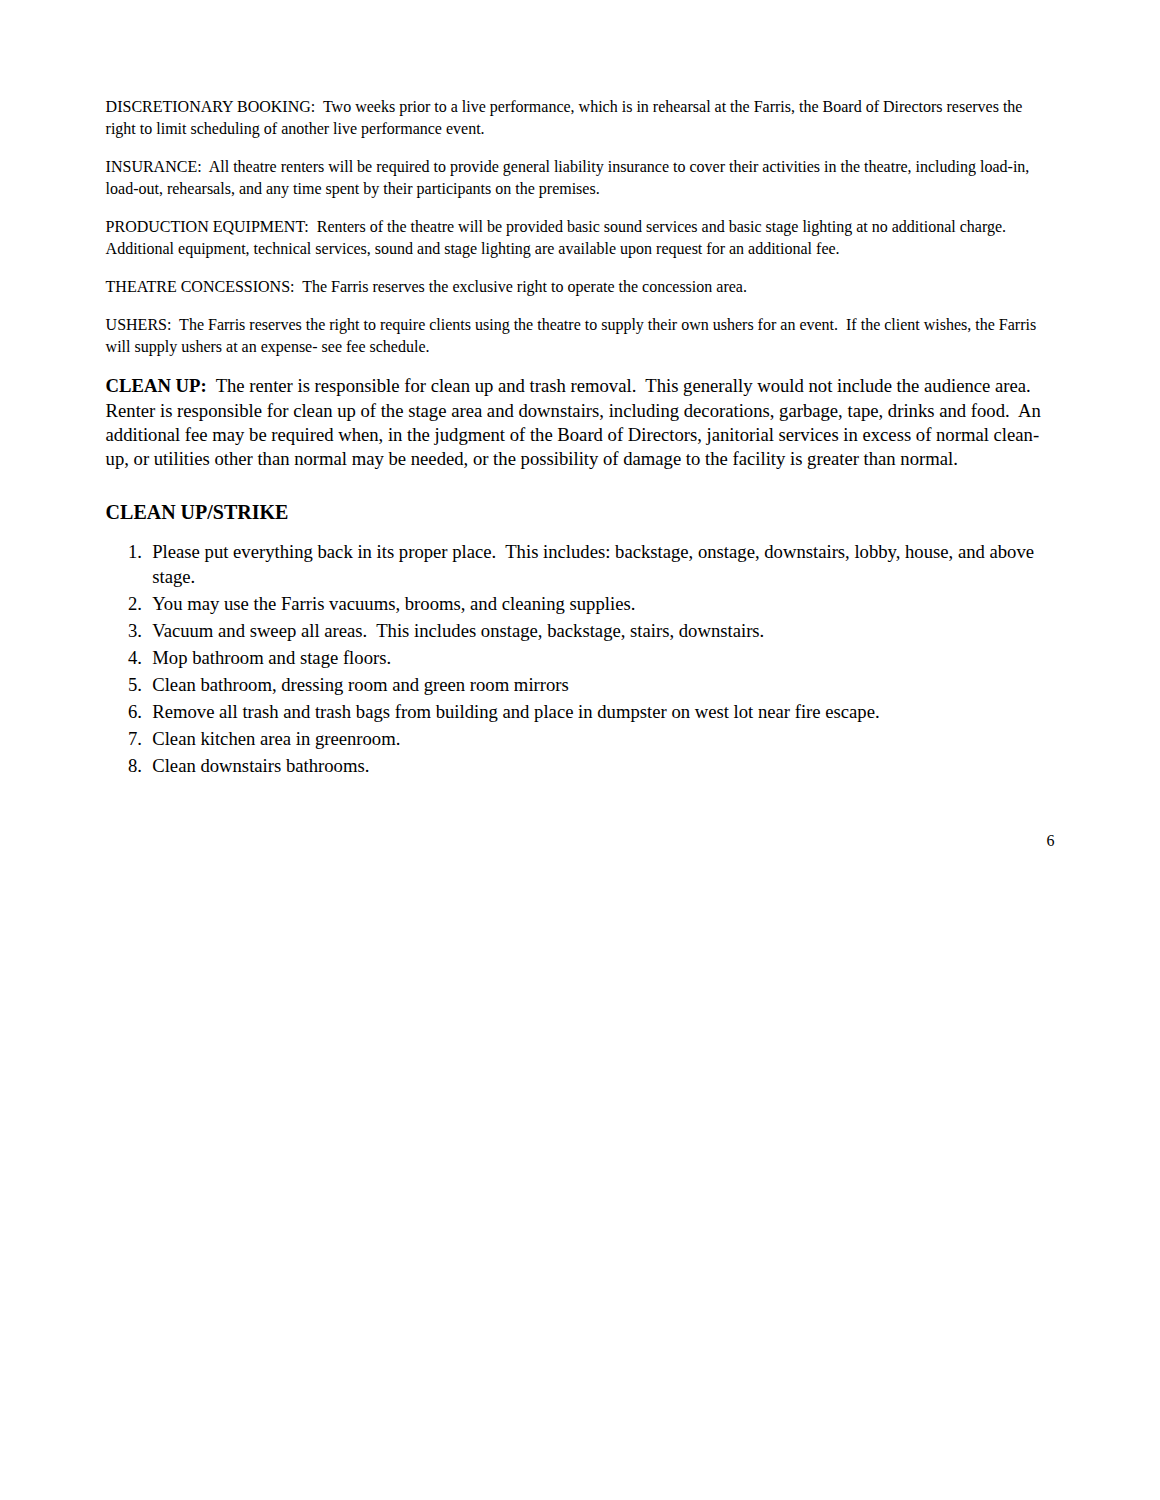DISCRETIONARY BOOKING: Two weeks prior to a live performance, which is in rehearsal at the Farris, the Board of Directors reserves the right to limit scheduling of another live performance event.
INSURANCE: All theatre renters will be required to provide general liability insurance to cover their activities in the theatre, including load-in, load-out, rehearsals, and any time spent by their participants on the premises.
PRODUCTION EQUIPMENT: Renters of the theatre will be provided basic sound services and basic stage lighting at no additional charge. Additional equipment, technical services, sound and stage lighting are available upon request for an additional fee.
THEATRE CONCESSIONS: The Farris reserves the exclusive right to operate the concession area.
USHERS: The Farris reserves the right to require clients using the theatre to supply their own ushers for an event. If the client wishes, the Farris will supply ushers at an expense- see fee schedule.
CLEAN UP: The renter is responsible for clean up and trash removal. This generally would not include the audience area. Renter is responsible for clean up of the stage area and downstairs, including decorations, garbage, tape, drinks and food. An additional fee may be required when, in the judgment of the Board of Directors, janitorial services in excess of normal clean-up, or utilities other than normal may be needed, or the possibility of damage to the facility is greater than normal.
CLEAN UP/STRIKE
Please put everything back in its proper place. This includes: backstage, onstage, downstairs, lobby, house, and above stage.
You may use the Farris vacuums, brooms, and cleaning supplies.
Vacuum and sweep all areas. This includes onstage, backstage, stairs, downstairs.
Mop bathroom and stage floors.
Clean bathroom, dressing room and green room mirrors
Remove all trash and trash bags from building and place in dumpster on west lot near fire escape.
Clean kitchen area in greenroom.
Clean downstairs bathrooms.
6